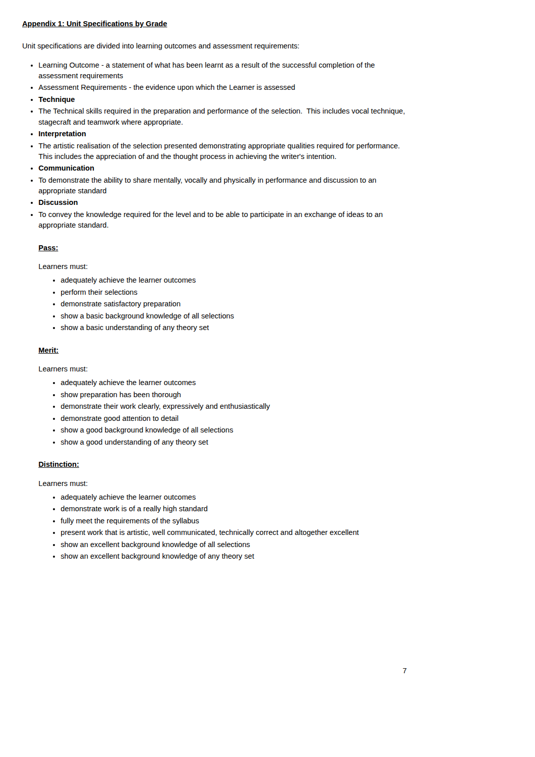Appendix 1: Unit Specifications by Grade
Unit specifications are divided into learning outcomes and assessment requirements:
Learning Outcome - a statement of what has been learnt as a result of the successful completion of the assessment requirements
Assessment Requirements - the evidence upon which the Learner is assessed
Technique
The Technical skills required in the preparation and performance of the selection. This includes vocal technique, stagecraft and teamwork where appropriate.
Interpretation
The artistic realisation of the selection presented demonstrating appropriate qualities required for performance. This includes the appreciation of and the thought process in achieving the writer's intention.
Communication
To demonstrate the ability to share mentally, vocally and physically in performance and discussion to an appropriate standard
Discussion
To convey the knowledge required for the level and to be able to participate in an exchange of ideas to an appropriate standard.
Pass:
Learners must:
adequately achieve the learner outcomes
perform their selections
demonstrate satisfactory preparation
show a basic background knowledge of all selections
show a basic understanding of any theory set
Merit:
Learners must:
adequately achieve the learner outcomes
show preparation has been thorough
demonstrate their work clearly, expressively and enthusiastically
demonstrate good attention to detail
show a good background knowledge of all selections
show a good understanding of any theory set
Distinction:
Learners must:
adequately achieve the learner outcomes
demonstrate work is of a really high standard
fully meet the requirements of the syllabus
present work that is artistic, well communicated, technically correct and altogether excellent
show an excellent background knowledge of all selections
show an excellent background knowledge of any theory set
7